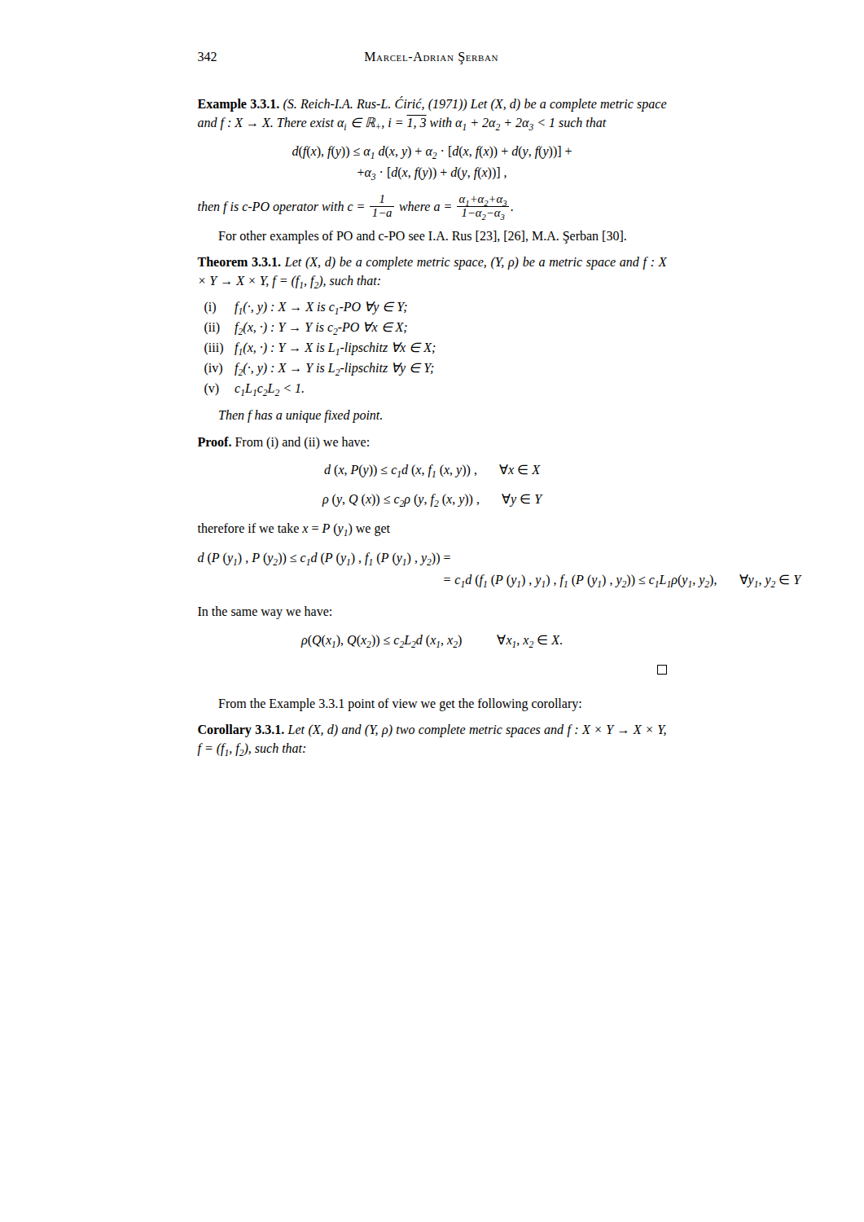342
Marcel-Adrian Şerban
Example 3.3.1. (S. Reich-I.A. Rus-L. Ćirić, (1971)) Let (X, d) be a complete metric space and f : X → X. There exist αi ∈ ℝ+, i = 1, 3 with α1 + 2α2 + 2α3 < 1 such that
d(f(x), f(y)) ≤ α1 d(x, y) + α2 · [d(x, f(x)) + d(y, f(y))] + +α3 · [d(x, f(y)) + d(y, f(x))] ,
then f is c-PO operator with c = 11−a where a = α1+α2+α31−α2−α3.
For other examples of PO and c-PO see I.A. Rus [23], [26], M.A. Şerban [30].
Theorem 3.3.1. Let (X, d) be a complete metric space, (Y, ρ) be a metric space and f : X × Y → X × Y, f = (f1, f2), such that:
(i) f1(·, y) : X → X is c1-PO ∀y ∈ Y;
(ii) f2(x, ·) : Y → Y is c2-PO ∀x ∈ X;
(iii) f1(x, ·) : Y → X is L1-lipschitz ∀x ∈ X;
(iv) f2(·, y) : X → Y is L2-lipschitz ∀y ∈ Y;
(v) c1L1c2L2 < 1.
Then f has a unique fixed point.
Proof. From (i) and (ii) we have:
d (x, P(y)) ≤ c1 d (x, f1 (x, y)) , ∀x ∈ X ρ (y, Q (x)) ≤ c2 ρ (y, f2 (x, y)) , ∀y ∈ Y
therefore if we take x = P (y1) we get
d (P (y1) , P (y2)) ≤ c1 d (P (y1) , f1 (P (y1) , y2)) =
=
c1 d (f1 (P (y1) , y1) , f1 (P (y1) , y2)) ≤ c1L1 ρ(y1, y2), ∀y1, y2 ∈ Y
In the same way we have:
ρ(Q(x1), Q(x2)) ≤ c2L2 d (x1, x2) ∀x1, x2 ∈ X.
From the Example 3.3.1 point of view we get the following corollary:
Corollary 3.3.1. Let (X, d) and (Y, ρ) two complete metric spaces and f : X × Y → X × Y, f = (f1, f2), such that: